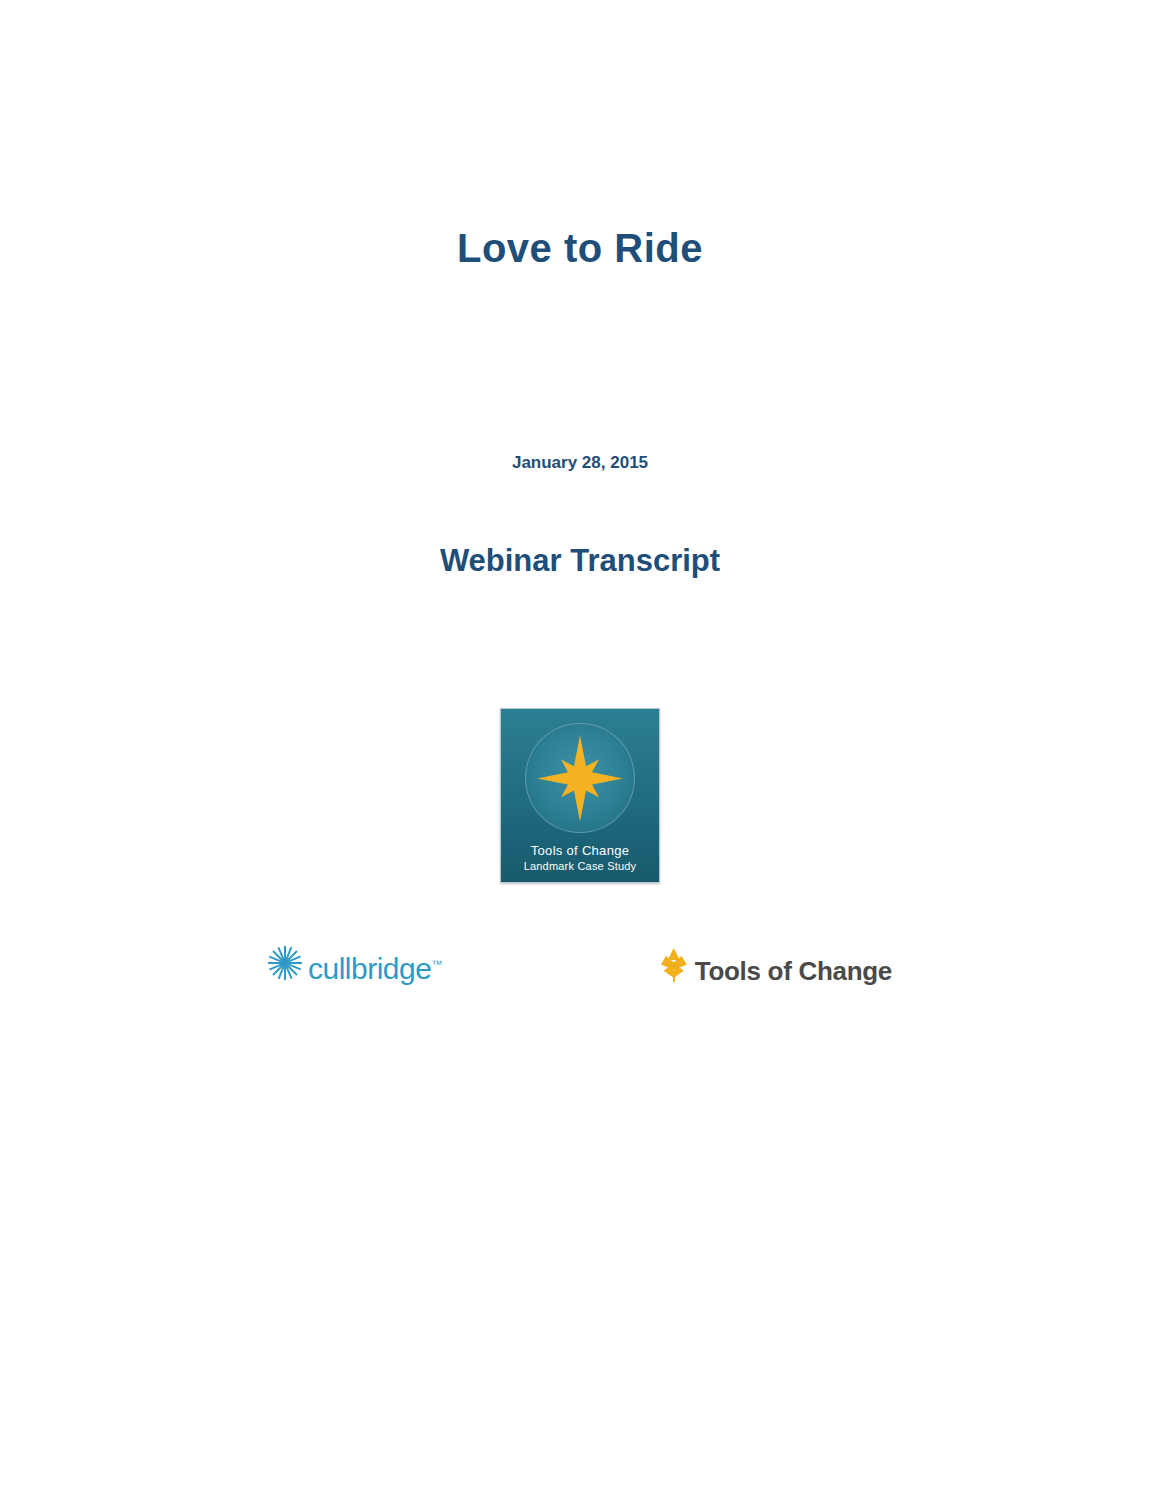Love to Ride
January 28, 2015
Webinar Transcript
Tools of Change
Landmark Case Study
cullbridge™
Tools of Change